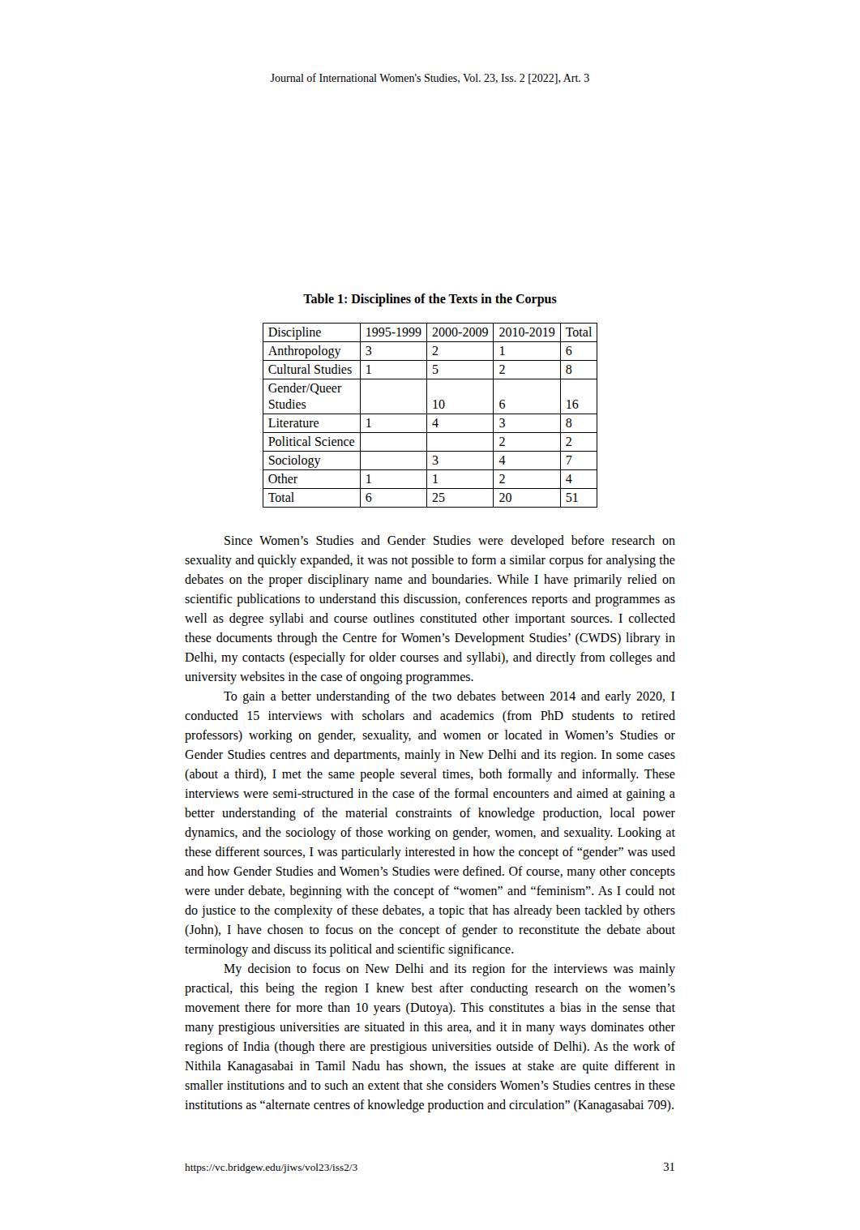Journal of International Women's Studies, Vol. 23, Iss. 2 [2022], Art. 3
Table 1: Disciplines of the Texts in the Corpus
| Discipline | 1995-1999 | 2000-2009 | 2010-2019 | Total |
| Anthropology | 3 | 2 | 1 | 6 |
| Cultural Studies | 1 | 5 | 2 | 8 |
| Gender/Queer Studies | | 10 | 6 | 16 |
| Literature | 1 | 4 | 3 | 8 |
| Political Science | | | 2 | 2 |
| Sociology | | 3 | 4 | 7 |
| Other | 1 | 1 | 2 | 4 |
| Total | 6 | 25 | 20 | 51 |
Since Women’s Studies and Gender Studies were developed before research on sexuality and quickly expanded, it was not possible to form a similar corpus for analysing the debates on the proper disciplinary name and boundaries. While I have primarily relied on scientific publications to understand this discussion, conferences reports and programmes as well as degree syllabi and course outlines constituted other important sources. I collected these documents through the Centre for Women’s Development Studies’ (CWDS) library in Delhi, my contacts (especially for older courses and syllabi), and directly from colleges and university websites in the case of ongoing programmes.
To gain a better understanding of the two debates between 2014 and early 2020, I conducted 15 interviews with scholars and academics (from PhD students to retired professors) working on gender, sexuality, and women or located in Women’s Studies or Gender Studies centres and departments, mainly in New Delhi and its region. In some cases (about a third), I met the same people several times, both formally and informally. These interviews were semi-structured in the case of the formal encounters and aimed at gaining a better understanding of the material constraints of knowledge production, local power dynamics, and the sociology of those working on gender, women, and sexuality. Looking at these different sources, I was particularly interested in how the concept of “gender” was used and how Gender Studies and Women’s Studies were defined. Of course, many other concepts were under debate, beginning with the concept of “women” and “feminism”. As I could not do justice to the complexity of these debates, a topic that has already been tackled by others (John), I have chosen to focus on the concept of gender to reconstitute the debate about terminology and discuss its political and scientific significance.
My decision to focus on New Delhi and its region for the interviews was mainly practical, this being the region I knew best after conducting research on the women’s movement there for more than 10 years (Dutoya). This constitutes a bias in the sense that many prestigious universities are situated in this area, and it in many ways dominates other regions of India (though there are prestigious universities outside of Delhi). As the work of Nithila Kanagasabai in Tamil Nadu has shown, the issues at stake are quite different in smaller institutions and to such an extent that she considers Women’s Studies centres in these institutions as “alternate centres of knowledge production and circulation” (Kanagasabai 709).
https://vc.bridgew.edu/jiws/vol23/iss2/3 31